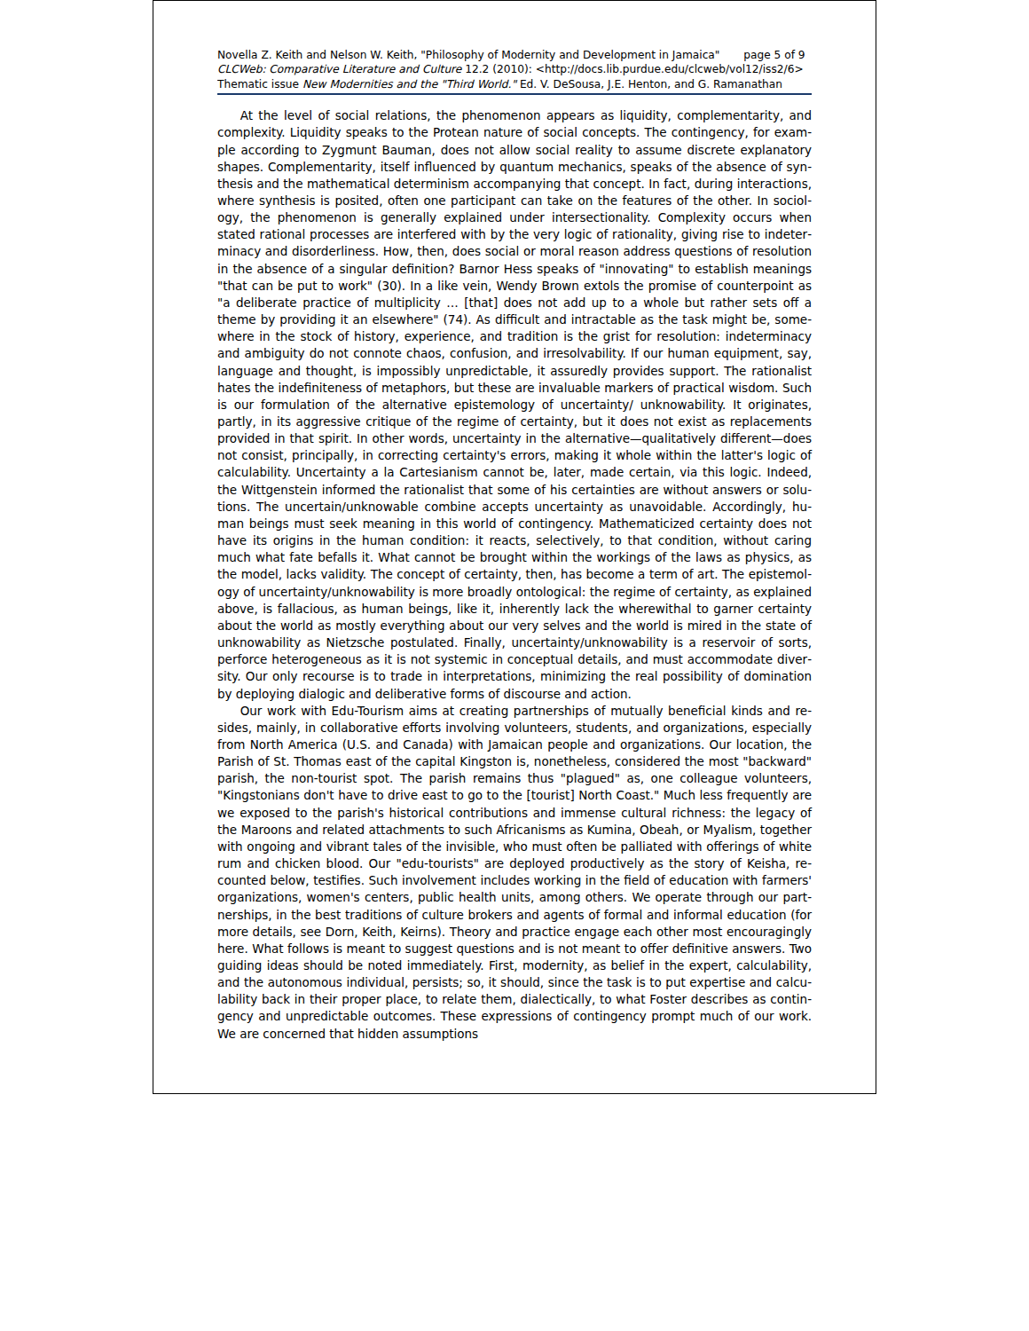Novella Z. Keith and Nelson W. Keith, "Philosophy of Modernity and Development in Jamaica"page 5 of 9
CLCWeb: Comparative Literature and Culture 12.2 (2010): <http://docs.lib.purdue.edu/clcweb/vol12/iss2/6>
Thematic issue New Modernities and the "Third World." Ed. V. DeSousa, J.E. Henton, and G. Ramanathan
At the level of social relations, the phenomenon appears as liquidity, complementarity, and complexity. Liquidity speaks to the Protean nature of social concepts. The contingency, for example according to Zygmunt Bauman, does not allow social reality to assume discrete explanatory shapes. Complementarity, itself influenced by quantum mechanics, speaks of the absence of synthesis and the mathematical determinism accompanying that concept. In fact, during interactions, where synthesis is posited, often one participant can take on the features of the other. In sociology, the phenomenon is generally explained under intersectionality. Complexity occurs when stated rational processes are interfered with by the very logic of rationality, giving rise to indeterminacy and disorderliness. How, then, does social or moral reason address questions of resolution in the absence of a singular definition? Barnor Hess speaks of "innovating" to establish meanings "that can be put to work" (30). In a like vein, Wendy Brown extols the promise of counterpoint as "a deliberate practice of multiplicity … [that] does not add up to a whole but rather sets off a theme by providing it an elsewhere" (74). As difficult and intractable as the task might be, somewhere in the stock of history, experience, and tradition is the grist for resolution: indeterminacy and ambiguity do not connote chaos, confusion, and irresolvability. If our human equipment, say, language and thought, is impossibly unpredictable, it assuredly provides support. The rationalist hates the indefiniteness of metaphors, but these are invaluable markers of practical wisdom. Such is our formulation of the alternative epistemology of uncertainty/ unknowability. It originates, partly, in its aggressive critique of the regime of certainty, but it does not exist as replacements provided in that spirit. In other words, uncertainty in the alternative—qualitatively different—does not consist, principally, in correcting certainty's errors, making it whole within the latter's logic of calculability. Uncertainty a la Cartesianism cannot be, later, made certain, via this logic. Indeed, the Wittgenstein informed the rationalist that some of his certainties are without answers or solutions. The uncertain/unknowable combine accepts uncertainty as unavoidable. Accordingly, human beings must seek meaning in this world of contingency. Mathematicized certainty does not have its origins in the human condition: it reacts, selectively, to that condition, without caring much what fate befalls it. What cannot be brought within the workings of the laws as physics, as the model, lacks validity. The concept of certainty, then, has become a term of art. The epistemology of uncertainty/unknowability is more broadly ontological: the regime of certainty, as explained above, is fallacious, as human beings, like it, inherently lack the wherewithal to garner certainty about the world as mostly everything about our very selves and the world is mired in the state of unknowability as Nietzsche postulated. Finally, uncertainty/unknowability is a reservoir of sorts, perforce heterogeneous as it is not systemic in conceptual details, and must accommodate diversity. Our only recourse is to trade in interpretations, minimizing the real possibility of domination by deploying dialogic and deliberative forms of discourse and action.
Our work with Edu-Tourism aims at creating partnerships of mutually beneficial kinds and resides, mainly, in collaborative efforts involving volunteers, students, and organizations, especially from North America (U.S. and Canada) with Jamaican people and organizations. Our location, the Parish of St. Thomas east of the capital Kingston is, nonetheless, considered the most "backward" parish, the non-tourist spot. The parish remains thus "plagued" as, one colleague volunteers, "Kingstonians don't have to drive east to go to the [tourist] North Coast." Much less frequently are we exposed to the parish's historical contributions and immense cultural richness: the legacy of the Maroons and related attachments to such Africanisms as Kumina, Obeah, or Myalism, together with ongoing and vibrant tales of the invisible, who must often be palliated with offerings of white rum and chicken blood. Our "edu-tourists" are deployed productively as the story of Keisha, recounted below, testifies. Such involvement includes working in the field of education with farmers' organizations, women's centers, public health units, among others. We operate through our partnerships, in the best traditions of culture brokers and agents of formal and informal education (for more details, see Dorn, Keith, Keirns). Theory and practice engage each other most encouragingly here. What follows is meant to suggest questions and is not meant to offer definitive answers. Two guiding ideas should be noted immediately. First, modernity, as belief in the expert, calculability, and the autonomous individual, persists; so, it should, since the task is to put expertise and calculability back in their proper place, to relate them, dialectically, to what Foster describes as contingency and unpredictable outcomes. These expressions of contingency prompt much of our work. We are concerned that hidden assumptions